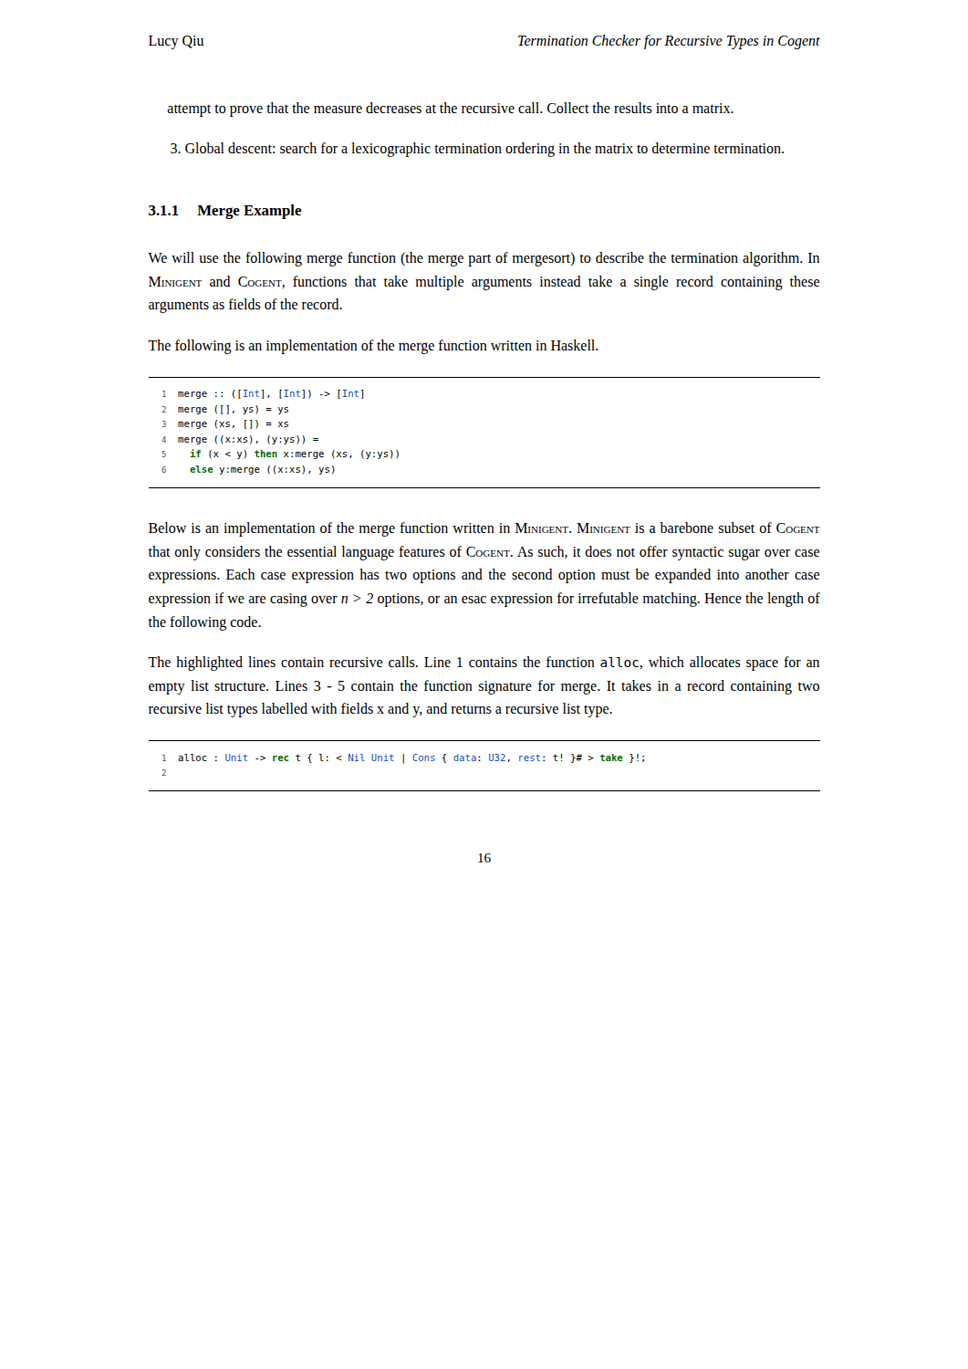Lucy Qiu Termination Checker for Recursive Types in Cogent
attempt to prove that the measure decreases at the recursive call. Collect the results into a matrix.
Global descent: search for a lexicographic termination ordering in the matrix to determine termination.
3.1.1 Merge Example
We will use the following merge function (the merge part of mergesort) to describe the termination algorithm. In Minigent and Cogent, functions that take multiple arguments instead take a single record containing these arguments as fields of the record.
The following is an implementation of the merge function written in Haskell.
1merge :: ([Int], [Int]) -> [Int]
2merge ([], ys) = ys
3merge (xs, []) = xs
4merge ((x:xs), (y:ys)) =
5  if (x < y) then x:merge (xs, (y:ys))
6  else y:merge ((x:xs), ys)
Below is an implementation of the merge function written in Minigent. Minigent is a barebone subset of Cogent that only considers the essential language features of Cogent. As such, it does not offer syntactic sugar over case expressions. Each case expression has two options and the second option must be expanded into another case expression if we are casing over n > 2 options, or an esac expression for irrefutable matching. Hence the length of the following code.
The highlighted lines contain recursive calls. Line 1 contains the function alloc, which allocates space for an empty list structure. Lines 3 - 5 contain the function signature for merge. It takes in a record containing two recursive list types labelled with fields x and y, and returns a recursive list type.
1alloc : Unit -> rec t { l: < Nil Unit | Cons { data: U32, rest: t! }# > take }!;
2
16